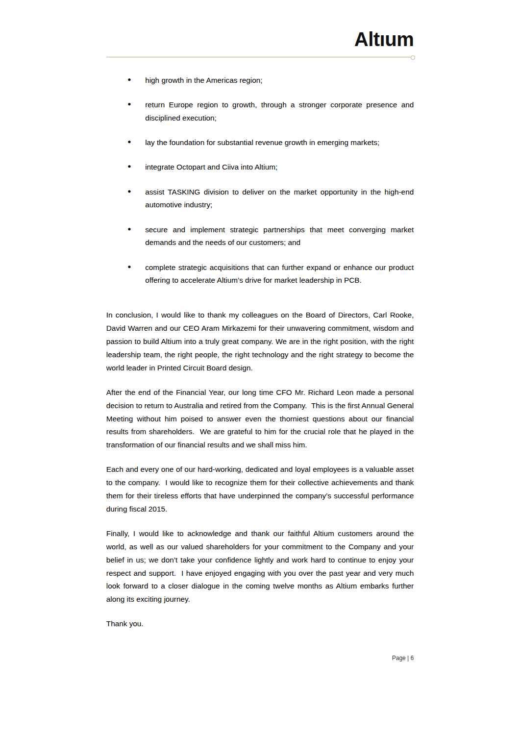Altıum
high growth in the Americas region;
return Europe region to growth, through a stronger corporate presence and disciplined execution;
lay the foundation for substantial revenue growth in emerging markets;
integrate Octopart and Ciiva into Altium;
assist TASKING division to deliver on the market opportunity in the high-end automotive industry;
secure and implement strategic partnerships that meet converging market demands and the needs of our customers; and
complete strategic acquisitions that can further expand or enhance our product offering to accelerate Altium’s drive for market leadership in PCB.
In conclusion, I would like to thank my colleagues on the Board of Directors, Carl Rooke, David Warren and our CEO Aram Mirkazemi for their unwavering commitment, wisdom and passion to build Altium into a truly great company. We are in the right position, with the right leadership team, the right people, the right technology and the right strategy to become the world leader in Printed Circuit Board design.
After the end of the Financial Year, our long time CFO Mr. Richard Leon made a personal decision to return to Australia and retired from the Company. This is the first Annual General Meeting without him poised to answer even the thorniest questions about our financial results from shareholders. We are grateful to him for the crucial role that he played in the transformation of our financial results and we shall miss him.
Each and every one of our hard-working, dedicated and loyal employees is a valuable asset to the company. I would like to recognize them for their collective achievements and thank them for their tireless efforts that have underpinned the company’s successful performance during fiscal 2015.
Finally, I would like to acknowledge and thank our faithful Altium customers around the world, as well as our valued shareholders for your commitment to the Company and your belief in us; we don’t take your confidence lightly and work hard to continue to enjoy your respect and support. I have enjoyed engaging with you over the past year and very much look forward to a closer dialogue in the coming twelve months as Altium embarks further along its exciting journey.
Thank you.
Page | 6